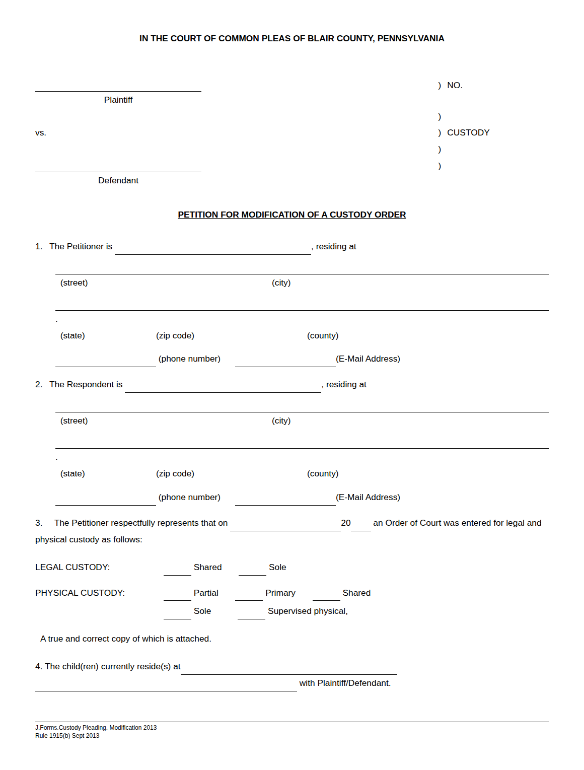IN THE COURT OF COMMON PLEAS OF BLAIR COUNTY, PENNSYLVANIA
| Plaintiff | ) | NO. |
| | ) | |
| vs. | ) | CUSTODY |
| | ) | |
| Defendant | ) | |
PETITION FOR MODIFICATION OF A CUSTODY ORDER
1. The Petitioner is , residing at
(street) (city)
.
(state) (zip code) (county)
(phone number) (E-Mail Address)
2. The Respondent is , residing at
(street) (city)
.
(state) (zip code) (county)
(phone number) (E-Mail Address)
3. The Petitioner respectfully represents that on 20 an Order of Court was entered for legal and physical custody as follows:
LEGAL CUSTODY: Shared Sole
PHYSICAL CUSTODY: Partial Primary Shared
Sole Supervised physical,
A true and correct copy of which is attached.
4. The child(ren) currently reside(s) at
with Plaintiff/Defendant.
J.Forms.Custody Pleading. Modification 2013
Rule 1915(b) Sept 2013